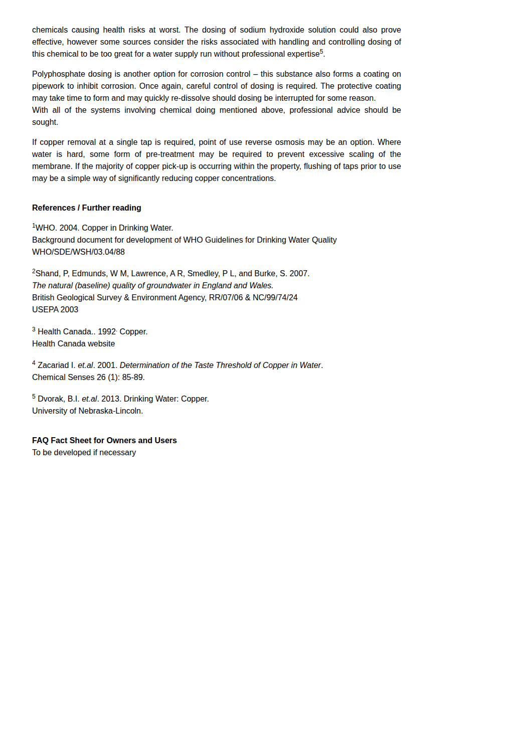chemicals causing health risks at worst. The dosing of sodium hydroxide solution could also prove effective, however some sources consider the risks associated with handling and controlling dosing of this chemical to be too great for a water supply run without professional expertise5.
Polyphosphate dosing is another option for corrosion control – this substance also forms a coating on pipework to inhibit corrosion. Once again, careful control of dosing is required. The protective coating may take time to form and may quickly re-dissolve should dosing be interrupted for some reason.
With all of the systems involving chemical doing mentioned above, professional advice should be sought.
If copper removal at a single tap is required, point of use reverse osmosis may be an option. Where water is hard, some form of pre-treatment may be required to prevent excessive scaling of the membrane. If the majority of copper pick-up is occurring within the property, flushing of taps prior to use may be a simple way of significantly reducing copper concentrations.
References / Further reading
1 WHO. 2004. Copper in Drinking Water.
Background document for development of WHO Guidelines for Drinking Water Quality
WHO/SDE/WSH/03.04/88
2 Shand, P, Edmunds, W M, Lawrence, A R, Smedley, P L, and Burke, S. 2007.
The natural (baseline) quality of groundwater in England and Wales.
British Geological Survey & Environment Agency, RR/07/06 & NC/99/74/24
USEPA 2003
3 Health Canada.. 1992. Copper.
Health Canada website
4 Zacariad I. et.al. 2001. Determination of the Taste Threshold of Copper in Water.
Chemical Senses 26 (1): 85-89.
5 Dvorak, B.I. et.al. 2013. Drinking Water: Copper.
University of Nebraska-Lincoln.
FAQ Fact Sheet for Owners and Users
To be developed if necessary